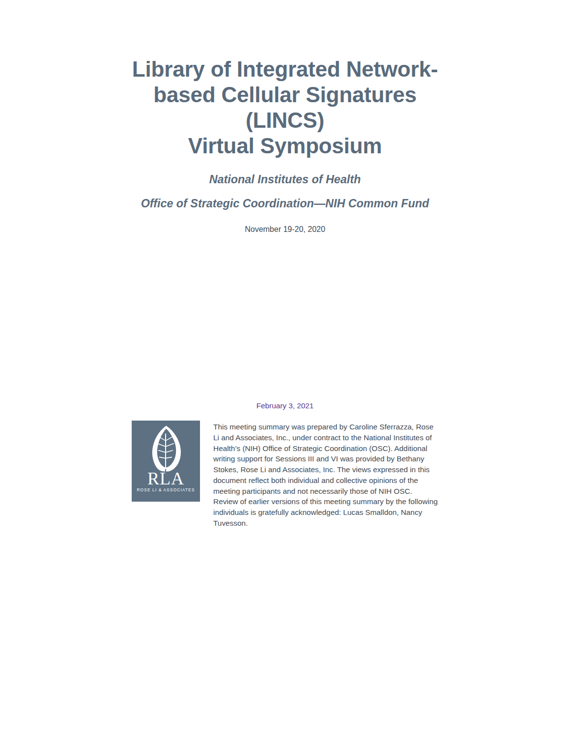Library of Integrated Network-based Cellular Signatures (LINCS)
Virtual Symposium
National Institutes of Health
Office of Strategic Coordination—NIH Common Fund
November 19-20, 2020
February 3, 2021
RLAROSE LI & ASSOCIATES
This meeting summary was prepared by Caroline Sferrazza, Rose Li and Associates, Inc., under contract to the National Institutes of Health’s (NIH) Office of Strategic Coordination (OSC). Additional writing support for Sessions III and VI was provided by Bethany Stokes, Rose Li and Associates, Inc. The views expressed in this document reflect both individual and collective opinions of the meeting participants and not necessarily those of NIH OSC. Review of earlier versions of this meeting summary by the following individuals is gratefully acknowledged: Lucas Smalldon, Nancy Tuvesson.